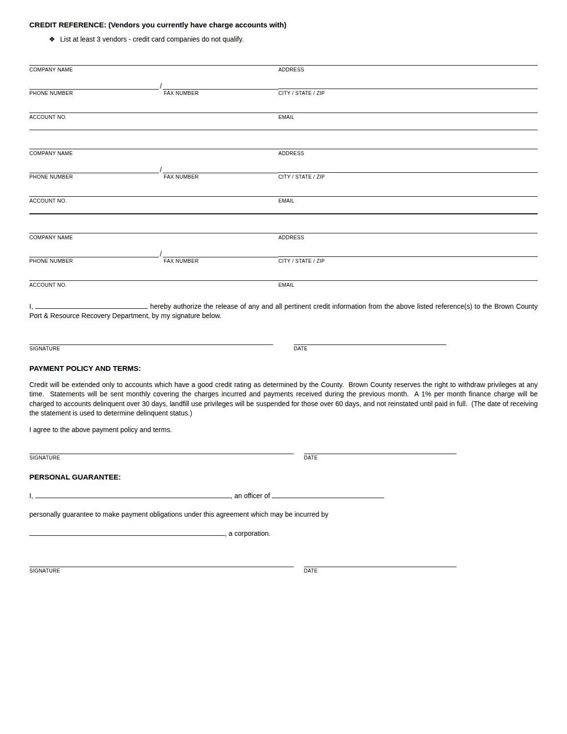CREDIT REFERENCE: (Vendors you currently have charge accounts with)
❖List at least 3 vendors - credit card companies do not qualify.
| COMPANY NAME | ADDRESS |
| / PHONE NUMBER FAX NUMBER | CITY / STATE / ZIP |
| ACCOUNT NO. | EMAIL |
| COMPANY NAME | ADDRESS |
| / PHONE NUMBER FAX NUMBER | CITY / STATE / ZIP |
| ACCOUNT NO. | EMAIL |
| COMPANY NAME | ADDRESS |
| / PHONE NUMBER FAX NUMBER | CITY / STATE / ZIP |
| ACCOUNT NO. | EMAIL |
I, hereby authorize the release of any and all pertinent credit information from the above listed reference(s) to the Brown County Port & Resource Recovery Department, by my signature below.
SIGNATURE
DATE
PAYMENT POLICY AND TERMS:
Credit will be extended only to accounts which have a good credit rating as determined by the County. Brown County reserves the right to withdraw privileges at any time. Statements will be sent monthly covering the charges incurred and payments received during the previous month. A 1% per month finance charge will be charged to accounts delinquent over 30 days, landfill use privileges will be suspended for those over 60 days, and not reinstated until paid in full. (The date of receiving the statement is used to determine delinquent status.)
I agree to the above payment policy and terms.
SIGNATURE
DATE
PERSONAL GUARANTEE:
I, , an officer of
personally guarantee to make payment obligations under this agreement which may be incurred by
, a corporation.
SIGNATURE
DATE